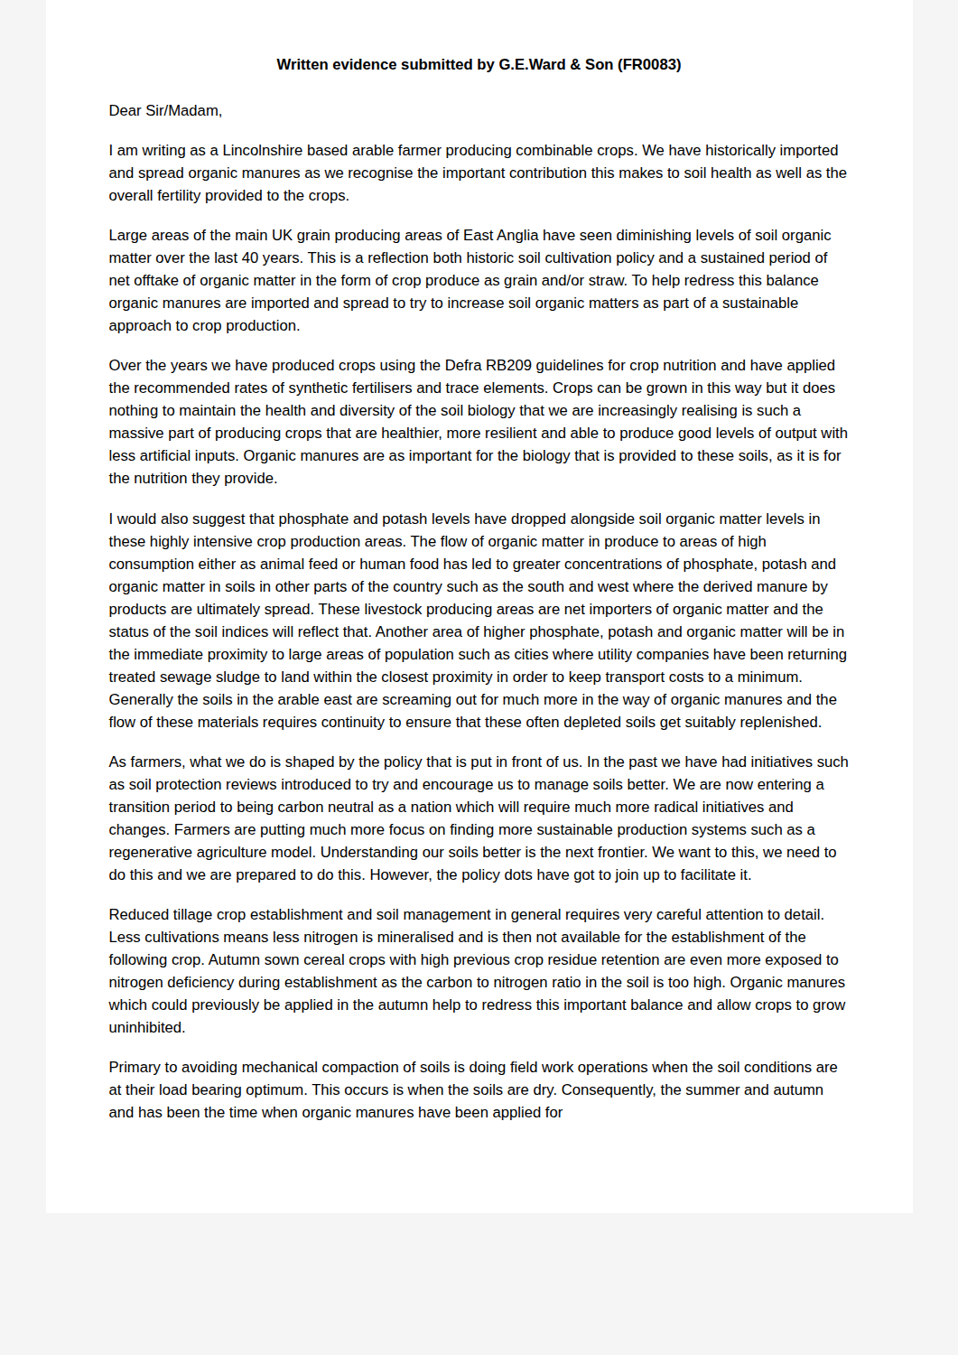Written evidence submitted by G.E.Ward & Son (FR0083)
Dear Sir/Madam,
I am writing as a Lincolnshire based arable farmer producing combinable crops. We have historically imported and spread organic manures as we recognise the important contribution this makes to soil health as well as the overall fertility provided to the crops.
Large areas of the main UK grain producing areas of East Anglia have seen diminishing levels of soil organic matter over the last 40 years. This is a reflection both historic soil cultivation policy and a sustained period of net offtake of organic matter in the form of crop produce as grain and/or straw. To help redress this balance organic manures are imported and spread to try to increase soil organic matters as part of a sustainable approach to crop production.
Over the years we have produced crops using the Defra RB209 guidelines for crop nutrition and have applied the recommended rates of synthetic fertilisers and trace elements. Crops can be grown in this way but it does nothing to maintain the health and diversity of the soil biology that we are increasingly realising is such a massive part of producing crops that are healthier, more resilient and able to produce good levels of output with less artificial inputs. Organic manures are as important for the biology that is provided to these soils, as it is for the nutrition they provide.
I would also suggest that phosphate and potash levels have dropped alongside soil organic matter levels in these highly intensive crop production areas. The flow of organic matter in produce to areas of high consumption either as animal feed or human food has led to greater concentrations of phosphate, potash and organic matter in soils in other parts of the country such as the south and west where the derived manure by products are ultimately spread. These livestock producing areas are net importers of organic matter and the status of the soil indices will reflect that. Another area of higher phosphate, potash and organic matter will be in the immediate proximity to large areas of population such as cities where utility companies have been returning treated sewage sludge to land within the closest proximity in order to keep transport costs to a minimum. Generally the soils in the arable east are screaming out for much more in the way of organic manures and the flow of these materials requires continuity to ensure that these often depleted soils get suitably replenished.
As farmers, what we do is shaped by the policy that is put in front of us. In the past we have had initiatives such as soil protection reviews introduced to try and encourage us to manage soils better. We are now entering a transition period to being carbon neutral as a nation which will require much more radical initiatives and changes. Farmers are putting much more focus on finding more sustainable production systems such as a regenerative agriculture model. Understanding our soils better is the next frontier. We want to this, we need to do this and we are prepared to do this. However, the policy dots have got to join up to facilitate it.
Reduced tillage crop establishment and soil management in general requires very careful attention to detail. Less cultivations means less nitrogen is mineralised and is then not available for the establishment of the following crop. Autumn sown cereal crops with high previous crop residue retention are even more exposed to nitrogen deficiency during establishment as the carbon to nitrogen ratio in the soil is too high. Organic manures which could previously be applied in the autumn help to redress this important balance and allow crops to grow uninhibited.
Primary to avoiding mechanical compaction of soils is doing field work operations when the soil conditions are at their load bearing optimum. This occurs is when the soils are dry. Consequently, the summer and autumn and has been the time when organic manures have been applied for